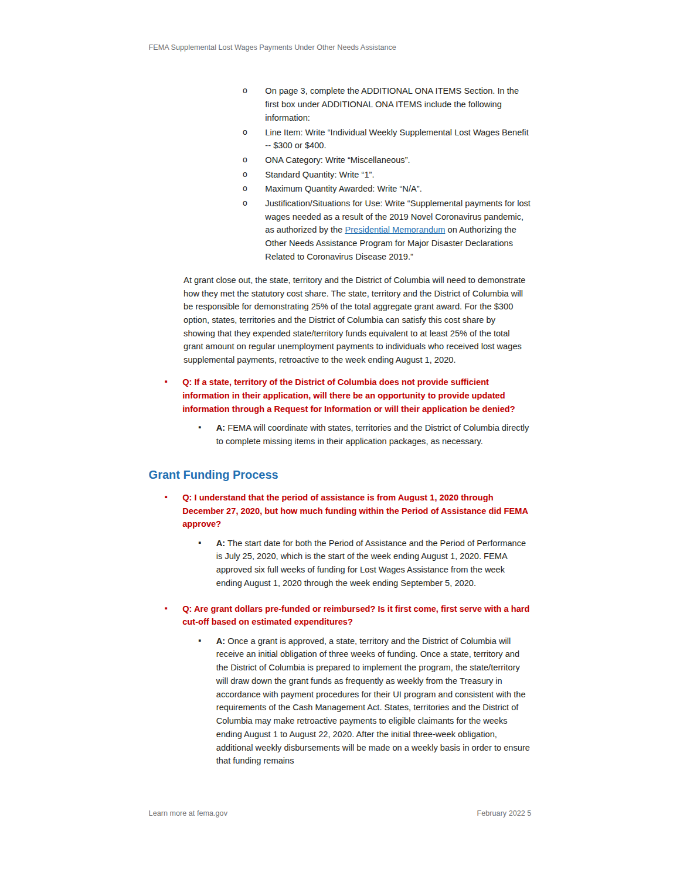FEMA Supplemental Lost Wages Payments Under Other Needs Assistance
On page 3, complete the ADDITIONAL ONA ITEMS Section. In the first box under ADDITIONAL ONA ITEMS include the following information:
Line Item: Write “Individual Weekly Supplemental Lost Wages Benefit -- $300 or $400.
ONA Category: Write “Miscellaneous”.
Standard Quantity: Write “1”.
Maximum Quantity Awarded: Write “N/A”.
Justification/Situations for Use: Write “Supplemental payments for lost wages needed as a result of the 2019 Novel Coronavirus pandemic, as authorized by the Presidential Memorandum on Authorizing the Other Needs Assistance Program for Major Disaster Declarations Related to Coronavirus Disease 2019.”
At grant close out, the state, territory and the District of Columbia will need to demonstrate how they met the statutory cost share. The state, territory and the District of Columbia will be responsible for demonstrating 25% of the total aggregate grant award. For the $300 option, states, territories and the District of Columbia can satisfy this cost share by showing that they expended state/territory funds equivalent to at least 25% of the total grant amount on regular unemployment payments to individuals who received lost wages supplemental payments, retroactive to the week ending August 1, 2020.
Q: If a state, territory of the District of Columbia does not provide sufficient information in their application, will there be an opportunity to provide updated information through a Request for Information or will their application be denied?
A: FEMA will coordinate with states, territories and the District of Columbia directly to complete missing items in their application packages, as necessary.
Grant Funding Process
Q: I understand that the period of assistance is from August 1, 2020 through December 27, 2020, but how much funding within the Period of Assistance did FEMA approve?
A: The start date for both the Period of Assistance and the Period of Performance is July 25, 2020, which is the start of the week ending August 1, 2020. FEMA approved six full weeks of funding for Lost Wages Assistance from the week ending August 1, 2020 through the week ending September 5, 2020.
Q: Are grant dollars pre-funded or reimbursed? Is it first come, first serve with a hard cut-off based on estimated expenditures?
A: Once a grant is approved, a state, territory and the District of Columbia will receive an initial obligation of three weeks of funding. Once a state, territory and the District of Columbia is prepared to implement the program, the state/territory will draw down the grant funds as frequently as weekly from the Treasury in accordance with payment procedures for their UI program and consistent with the requirements of the Cash Management Act. States, territories and the District of Columbia may make retroactive payments to eligible claimants for the weeks ending August 1 to August 22, 2020. After the initial three-week obligation, additional weekly disbursements will be made on a weekly basis in order to ensure that funding remains
Learn more at fema.gov
February 2022 5